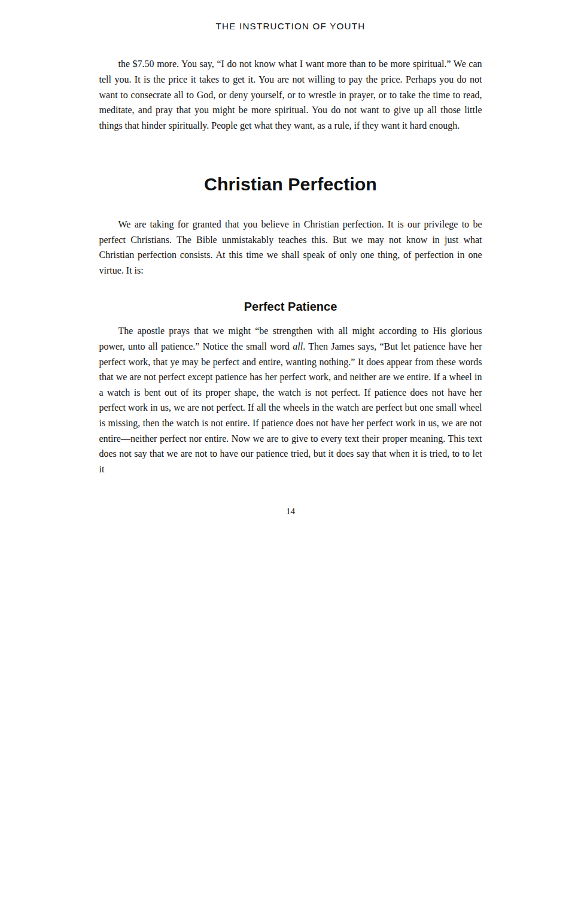The Instruction of Youth
the $7.50 more. You say, “I do not know what I want more than to be more spiritual.” We can tell you. It is the price it takes to get it. You are not willing to pay the price. Perhaps you do not want to consecrate all to God, or deny yourself, or to wrestle in prayer, or to take the time to read, meditate, and pray that you might be more spiritual. You do not want to give up all those little things that hinder spiritually. People get what they want, as a rule, if they want it hard enough.
Christian Perfection
We are taking for granted that you believe in Christian perfection. It is our privilege to be perfect Christians. The Bible unmistakably teaches this. But we may not know in just what Christian perfection consists. At this time we shall speak of only one thing, of perfection in one virtue. It is:
Perfect Patience
The apostle prays that we might “be strengthen with all might according to His glorious power, unto all patience.” Notice the small word all. Then James says, “But let patience have her perfect work, that ye may be perfect and entire, wanting nothing.” It does appear from these words that we are not perfect except patience has her perfect work, and neither are we entire. If a wheel in a watch is bent out of its proper shape, the watch is not perfect. If patience does not have her perfect work in us, we are not perfect. If all the wheels in the watch are perfect but one small wheel is missing, then the watch is not entire. If patience does not have her perfect work in us, we are not entire—neither perfect nor entire. Now we are to give to every text their proper meaning. This text does not say that we are not to have our patience tried, but it does say that when it is tried, to to let it
14